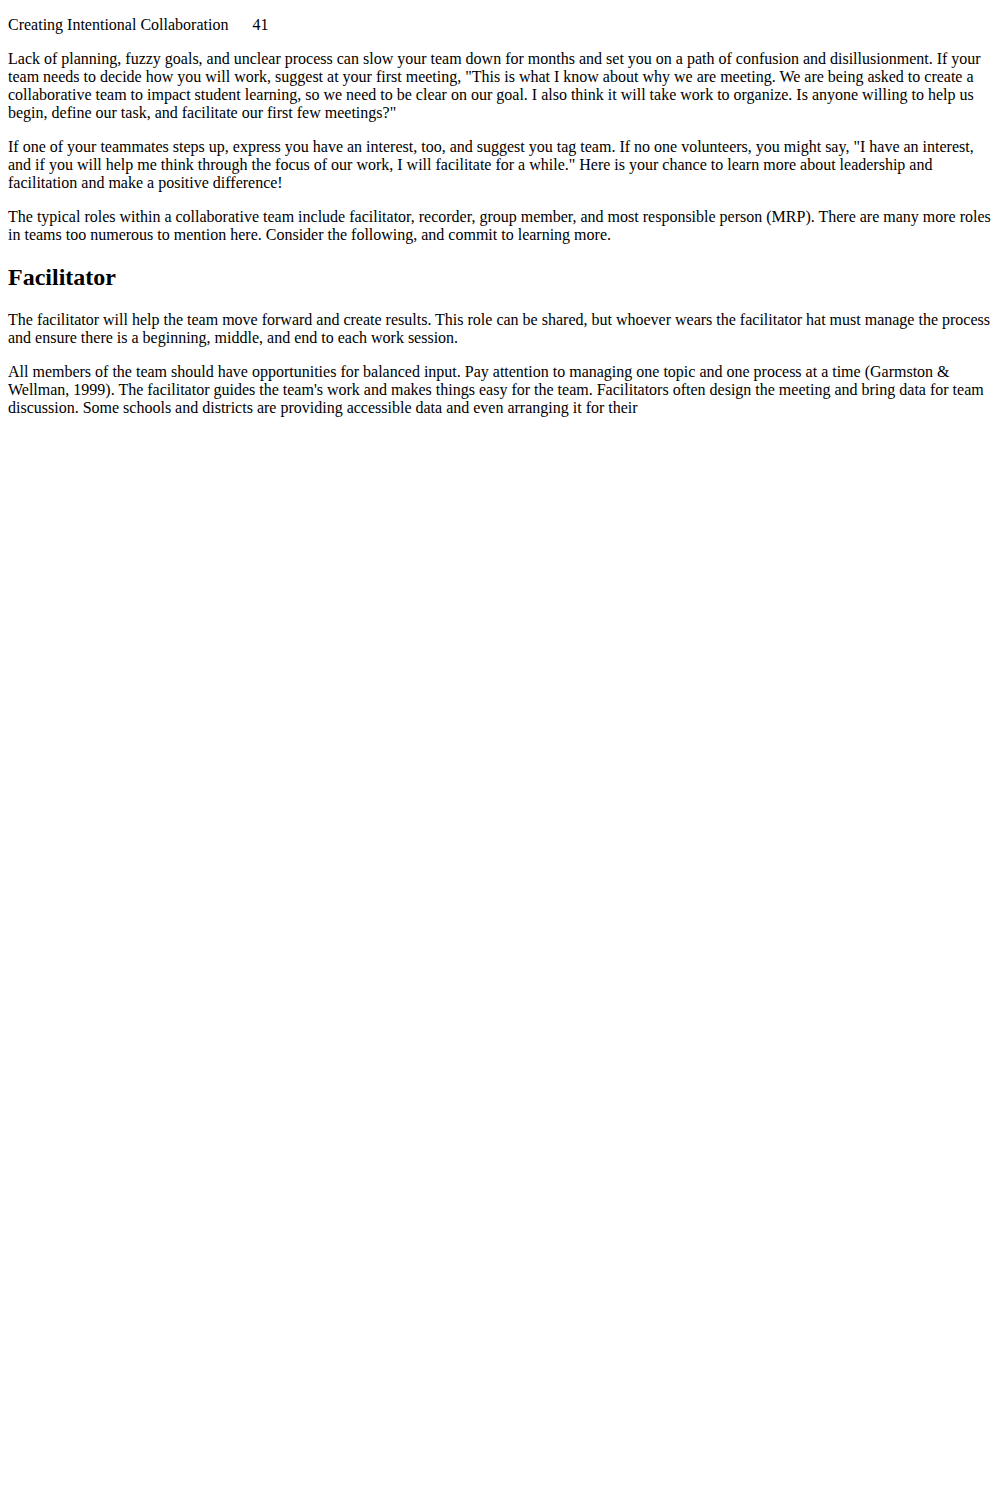Creating Intentional Collaboration 41
Lack of planning, fuzzy goals, and unclear process can slow your team down for months and set you on a path of confusion and disillusionment. If your team needs to decide how you will work, suggest at your first meeting, "This is what I know about why we are meeting. We are being asked to create a collaborative team to impact student learning, so we need to be clear on our goal. I also think it will take work to organize. Is anyone willing to help us begin, define our task, and facilitate our first few meetings?"
If one of your teammates steps up, express you have an interest, too, and suggest you tag team. If no one volunteers, you might say, "I have an interest, and if you will help me think through the focus of our work, I will facilitate for a while." Here is your chance to learn more about leadership and facilitation and make a positive difference!
The typical roles within a collaborative team include facilitator, recorder, group member, and most responsible person (MRP). There are many more roles in teams too numerous to mention here. Consider the following, and commit to learning more.
Facilitator
The facilitator will help the team move forward and create results. This role can be shared, but whoever wears the facilitator hat must manage the process and ensure there is a beginning, middle, and end to each work session.
All members of the team should have opportunities for balanced input. Pay attention to managing one topic and one process at a time (Garmston & Wellman, 1999). The facilitator guides the team's work and makes things easy for the team. Facilitators often design the meeting and bring data for team discussion. Some schools and districts are providing accessible data and even arranging it for their